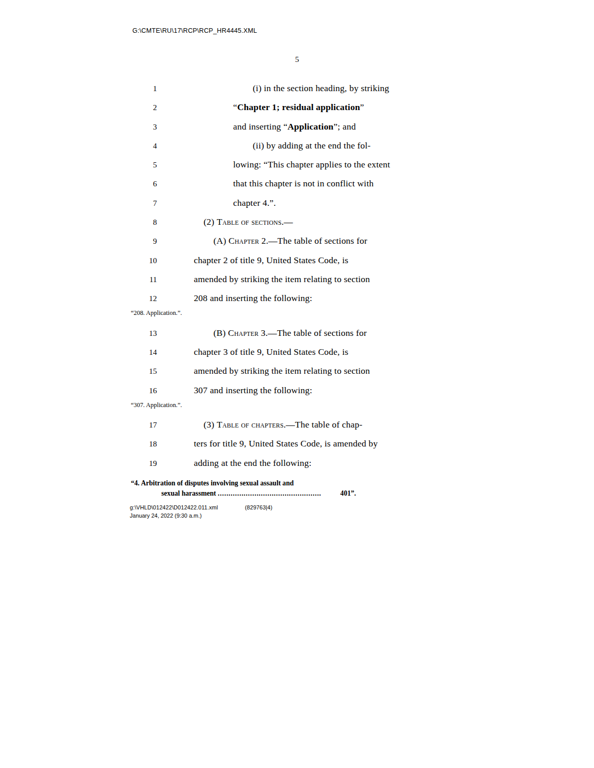G:\CMTE\RU\17\RCP\RCP_HR4445.XML
5
| 1 | (i) in the section heading, by striking |
| 2 | “ Chapter 1; residual application ” |
| 3 | and inserting “ Application ”; and |
| 4 | (ii) by adding at the end the fol- |
| 5 | lowing: “This chapter applies to the extent |
| 6 | that this chapter is not in conflict with |
| 7 | chapter 4.”. |
| 8 | (2) Table of sections .— |
| 9 | (A) Chapter 2 .—The table of sections for |
| 10 | chapter 2 of title 9, United States Code, is |
| 11 | amended by striking the item relating to section |
| 12 | 208 and inserting the following: |
“208. Application.”.
| 13 | (B) Chapter 3 .—The table of sections for |
| 14 | chapter 3 of title 9, United States Code, is |
| 15 | amended by striking the item relating to section |
| 16 | 307 and inserting the following: |
“307. Application.”.
| 17 | (3) Table of chapters .—The table of chap- |
| 18 | ters for title 9, United States Code, is amended by |
| 19 | adding at the end the following: |
“4. Arbitration of disputes involving sexual assault and sexual harassment ................................................ 401”.
g:\VHLD\012422\D012422.011.xml (829763|4)
January 24, 2022 (9:30 a.m.)